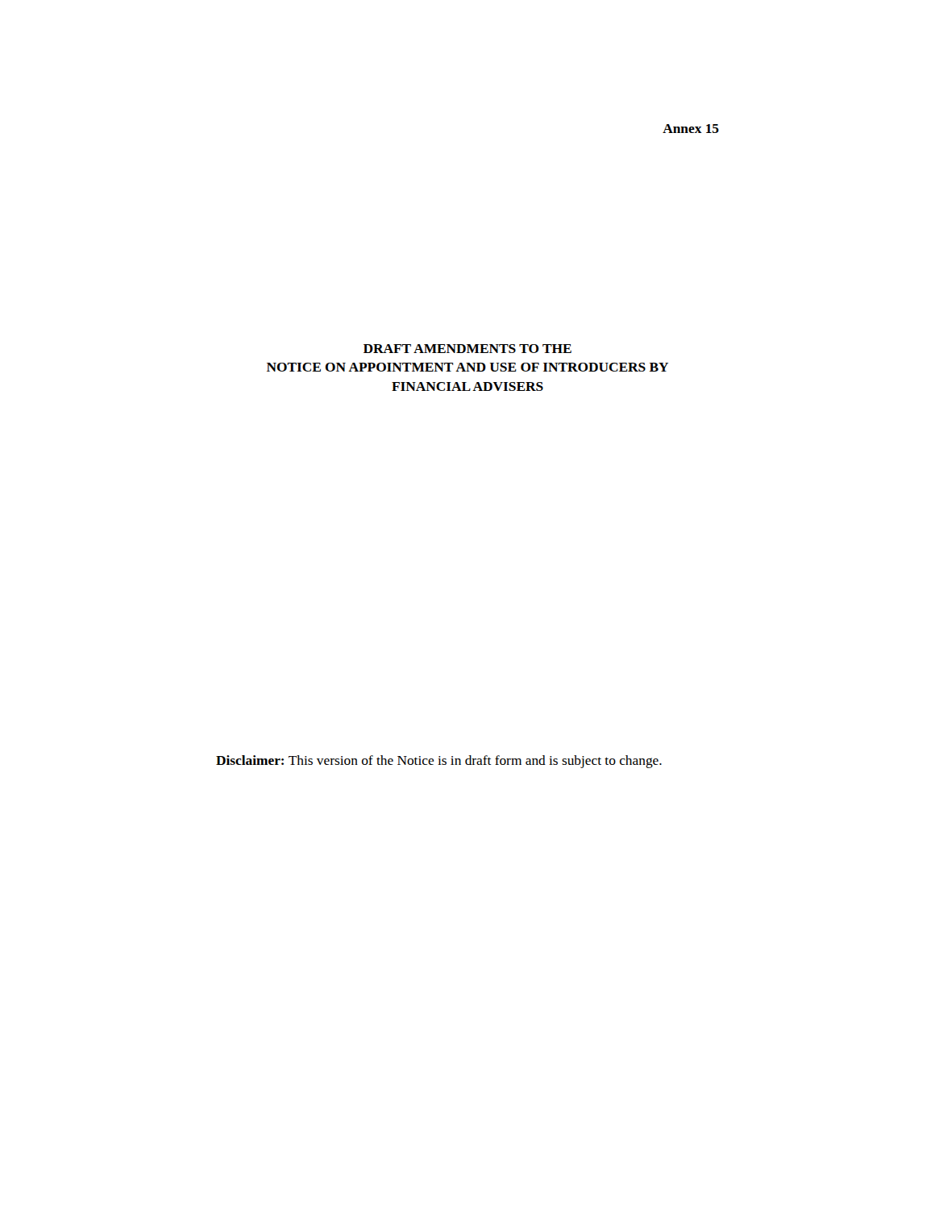Annex 15
DRAFT AMENDMENTS TO THE
NOTICE ON APPOINTMENT AND USE OF INTRODUCERS BY
FINANCIAL ADVISERS
Disclaimer: This version of the Notice is in draft form and is subject to change.